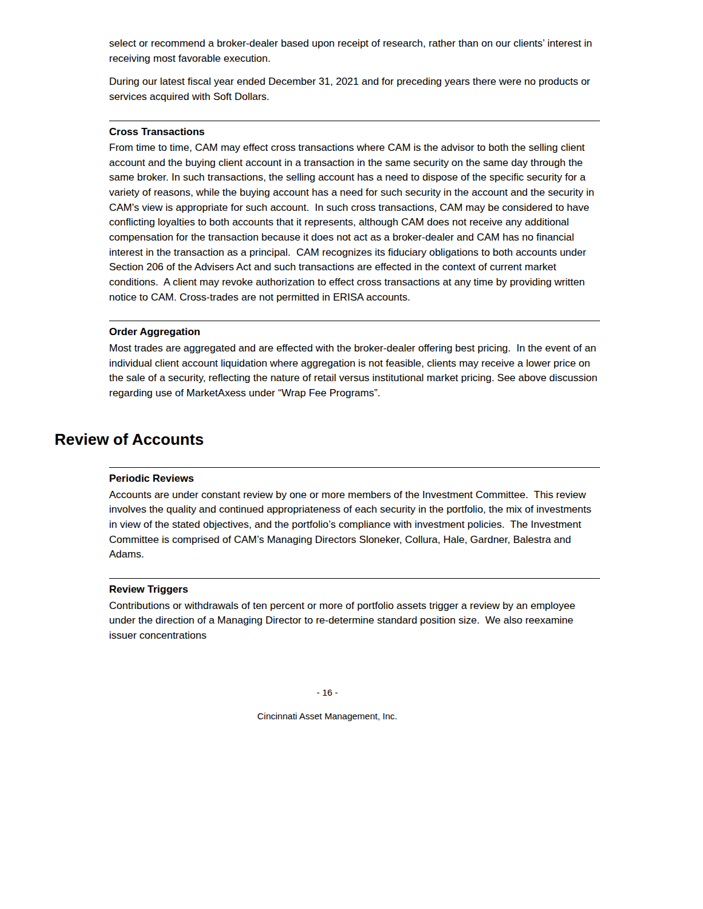select or recommend a broker-dealer based upon receipt of research, rather than on our clients’ interest in receiving most favorable execution.
During our latest fiscal year ended December 31, 2021 and for preceding years there were no products or services acquired with Soft Dollars.
Cross Transactions
From time to time, CAM may effect cross transactions where CAM is the advisor to both the selling client account and the buying client account in a transaction in the same security on the same day through the same broker. In such transactions, the selling account has a need to dispose of the specific security for a variety of reasons, while the buying account has a need for such security in the account and the security in CAM's view is appropriate for such account. In such cross transactions, CAM may be considered to have conflicting loyalties to both accounts that it represents, although CAM does not receive any additional compensation for the transaction because it does not act as a broker-dealer and CAM has no financial interest in the transaction as a principal. CAM recognizes its fiduciary obligations to both accounts under Section 206 of the Advisers Act and such transactions are effected in the context of current market conditions. A client may revoke authorization to effect cross transactions at any time by providing written notice to CAM. Cross-trades are not permitted in ERISA accounts.
Order Aggregation
Most trades are aggregated and are effected with the broker-dealer offering best pricing. In the event of an individual client account liquidation where aggregation is not feasible, clients may receive a lower price on the sale of a security, reflecting the nature of retail versus institutional market pricing. See above discussion regarding use of MarketAxess under “Wrap Fee Programs”.
Review of Accounts
Periodic Reviews
Accounts are under constant review by one or more members of the Investment Committee. This review involves the quality and continued appropriateness of each security in the portfolio, the mix of investments in view of the stated objectives, and the portfolio’s compliance with investment policies. The Investment Committee is comprised of CAM’s Managing Directors Sloneker, Collura, Hale, Gardner, Balestra and Adams.
Review Triggers
Contributions or withdrawals of ten percent or more of portfolio assets trigger a review by an employee under the direction of a Managing Director to re-determine standard position size. We also reexamine issuer concentrations
- 16 -
Cincinnati Asset Management, Inc.